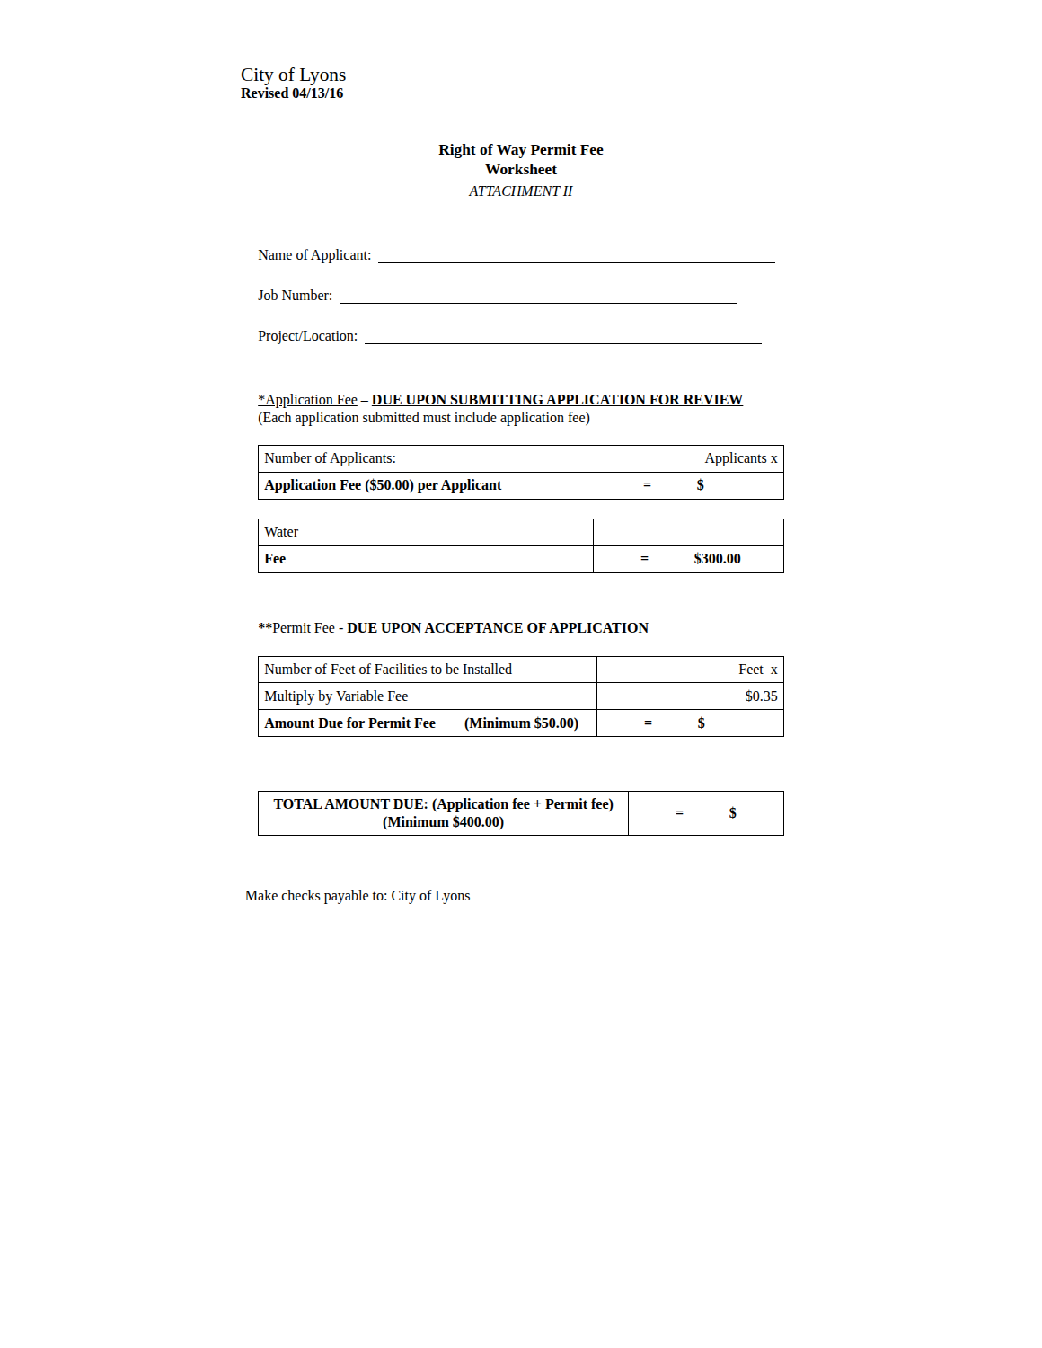City of Lyons
Revised 04/13/16
Right of Way Permit Fee
Worksheet
ATTACHMENT II
Name of Applicant:
Job Number:
Project/Location:
*Application Fee – DUE UPON SUBMITTING APPLICATION FOR REVIEW
(Each application submitted must include application fee)
| Number of Applicants: | Applicants x |
| Application Fee ($50.00) per Applicant | = $ |
| Water | |
| Fee | = $300.00 |
**Permit Fee - DUE UPON ACCEPTANCE OF APPLICATION
| Number of Feet of Facilities to be Installed | Feet x |
| Multiply by Variable Fee | $0.35 |
| Amount Due for Permit Fee (Minimum $50.00) | = $ |
| TOTAL AMOUNT DUE: (Application fee + Permit fee) (Minimum $400.00) | = $ |
Make checks payable to: City of Lyons